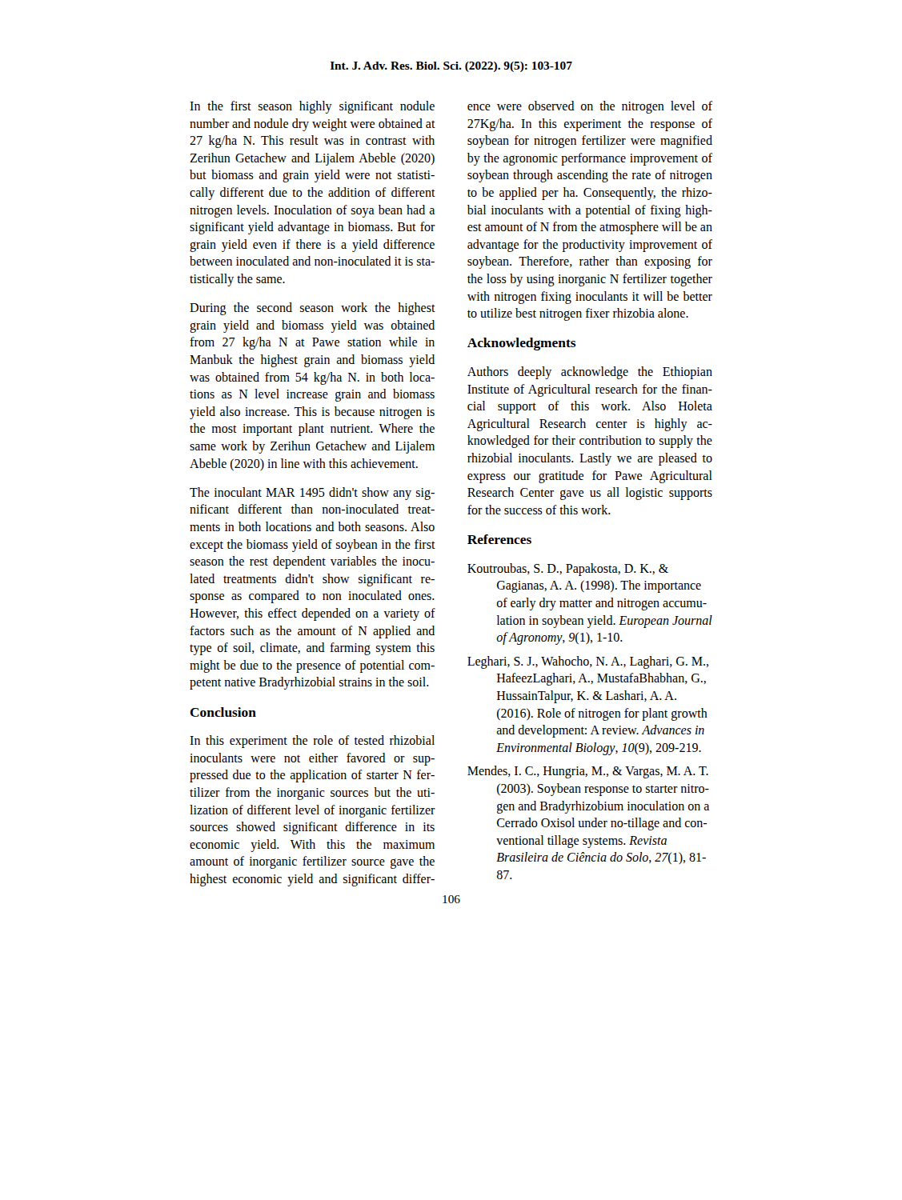Int. J. Adv. Res. Biol. Sci. (2022). 9(5): 103-107
In the first season highly significant nodule number and nodule dry weight were obtained at 27 kg/ha N. This result was in contrast with Zerihun Getachew and Lijalem Abeble (2020) but biomass and grain yield were not statistically different due to the addition of different nitrogen levels. Inoculation of soya bean had a significant yield advantage in biomass. But for grain yield even if there is a yield difference between inoculated and non-inoculated it is statistically the same.
During the second season work the highest grain yield and biomass yield was obtained from 27 kg/ha N at Pawe station while in Manbuk the highest grain and biomass yield was obtained from 54 kg/ha N. in both locations as N level increase grain and biomass yield also increase. This is because nitrogen is the most important plant nutrient. Where the same work by Zerihun Getachew and Lijalem Abeble (2020) in line with this achievement.
The inoculant MAR 1495 didn't show any significant different than non-inoculated treatments in both locations and both seasons. Also except the biomass yield of soybean in the first season the rest dependent variables the inoculated treatments didn't show significant response as compared to non inoculated ones. However, this effect depended on a variety of factors such as the amount of N applied and type of soil, climate, and farming system this might be due to the presence of potential competent native Bradyrhizobial strains in the soil.
Conclusion
In this experiment the role of tested rhizobial inoculants were not either favored or suppressed due to the application of starter N fertilizer from the inorganic sources but the utilization of different level of inorganic fertilizer sources showed significant difference in its economic yield. With this the maximum amount of inorganic fertilizer source gave the highest economic yield and significant difference were observed on the nitrogen level of 27Kg/ha. In this experiment the response of soybean for nitrogen fertilizer were magnified by the agronomic performance improvement of soybean through ascending the rate of nitrogen to be applied per ha. Consequently, the rhizobial inoculants with a potential of fixing highest amount of N from the atmosphere will be an advantage for the productivity improvement of soybean. Therefore, rather than exposing for the loss by using inorganic N fertilizer together with nitrogen fixing inoculants it will be better to utilize best nitrogen fixer rhizobia alone.
Acknowledgments
Authors deeply acknowledge the Ethiopian Institute of Agricultural research for the financial support of this work. Also Holeta Agricultural Research center is highly acknowledged for their contribution to supply the rhizobial inoculants. Lastly we are pleased to express our gratitude for Pawe Agricultural Research Center gave us all logistic supports for the success of this work.
References
Koutroubas, S. D., Papakosta, D. K., & Gagianas, A. A. (1998). The importance of early dry matter and nitrogen accumulation in soybean yield. European Journal of Agronomy, 9(1), 1-10.
Leghari, S. J., Wahocho, N. A., Laghari, G. M., HafeezLaghari, A., MustafaBhabhan, G., HussainTalpur, K. & Lashari, A. A. (2016). Role of nitrogen for plant growth and development: A review. Advances in Environmental Biology, 10(9), 209-219.
Mendes, I. C., Hungria, M., & Vargas, M. A. T. (2003). Soybean response to starter nitrogen and Bradyrhizobium inoculation on a Cerrado Oxisol under no-tillage and conventional tillage systems. Revista Brasileira de Ciência do Solo, 27(1), 81-87.
106